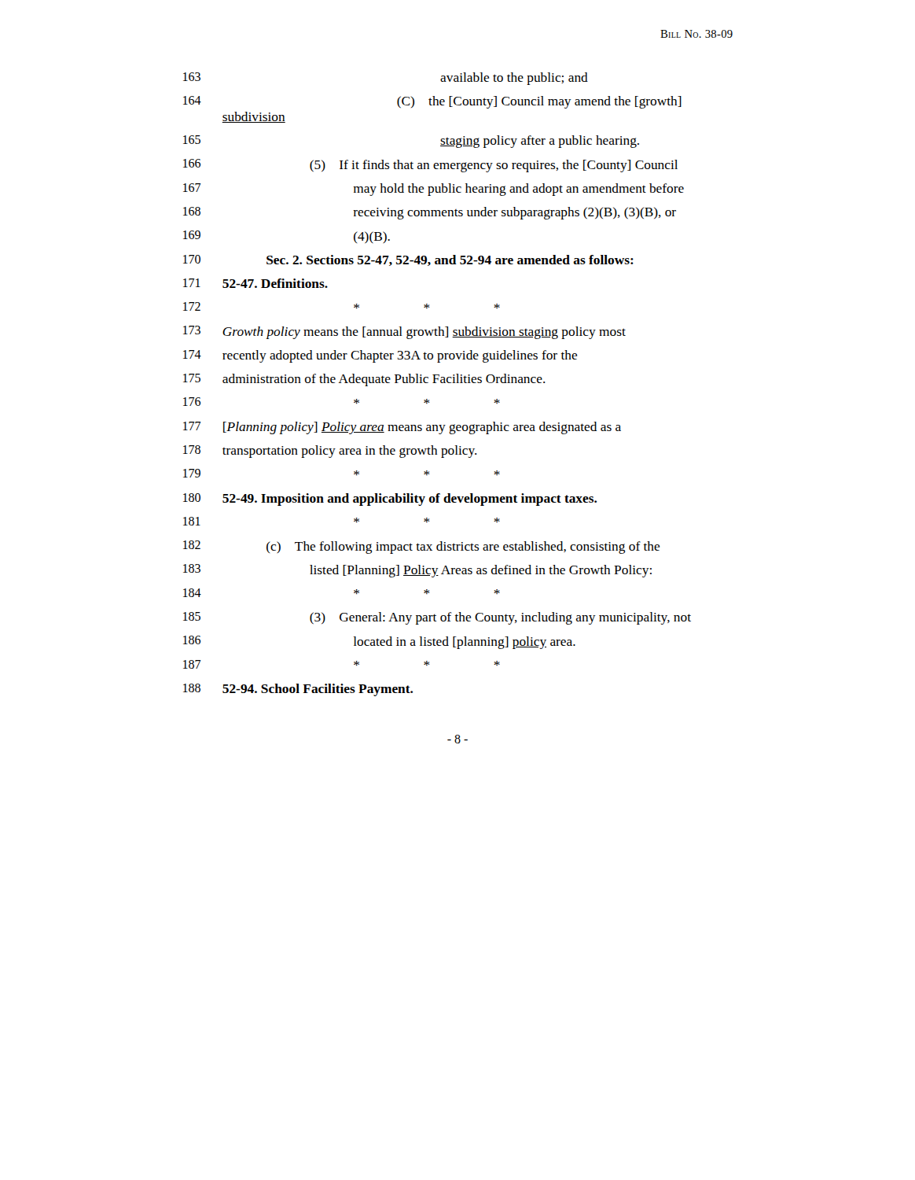Bill No. 38-09
| 163 | available to the public; and |
| 164 | (C) the [County] Council may amend the [growth] subdivision |
| 165 | staging policy after a public hearing. |
| 166 | (5) If it finds that an emergency so requires, the [County] Council |
| 167 | may hold the public hearing and adopt an amendment before |
| 168 | receiving comments under subparagraphs (2)(B), (3)(B), or |
| 169 | (4)(B). |
| 170 | Sec. 2. Sections 52-47, 52-49, and 52-94 are amended as follows: |
| 171 | 52-47. Definitions. |
| 172 | * * * |
| 173 | Growth policy means the [annual growth] subdivision staging policy most |
| 174 | recently adopted under Chapter 33A to provide guidelines for the |
| 175 | administration of the Adequate Public Facilities Ordinance. |
| 176 | * * * |
| 177 | [ Planning policy ] Policy area means any geographic area designated as a |
| 178 | transportation policy area in the growth policy. |
| 179 | * * * |
| 180 | 52-49. Imposition and applicability of development impact taxes. |
| 181 | * * * |
| 182 | (c) The following impact tax districts are established, consisting of the |
| 183 | listed [Planning] Policy Areas as defined in the Growth Policy: |
| 184 | * * * |
| 185 | (3) General: Any part of the County, including any municipality, not |
| 186 | located in a listed [planning] policy area. |
| 187 | * * * |
| 188 | 52-94. School Facilities Payment. |
- 8 -